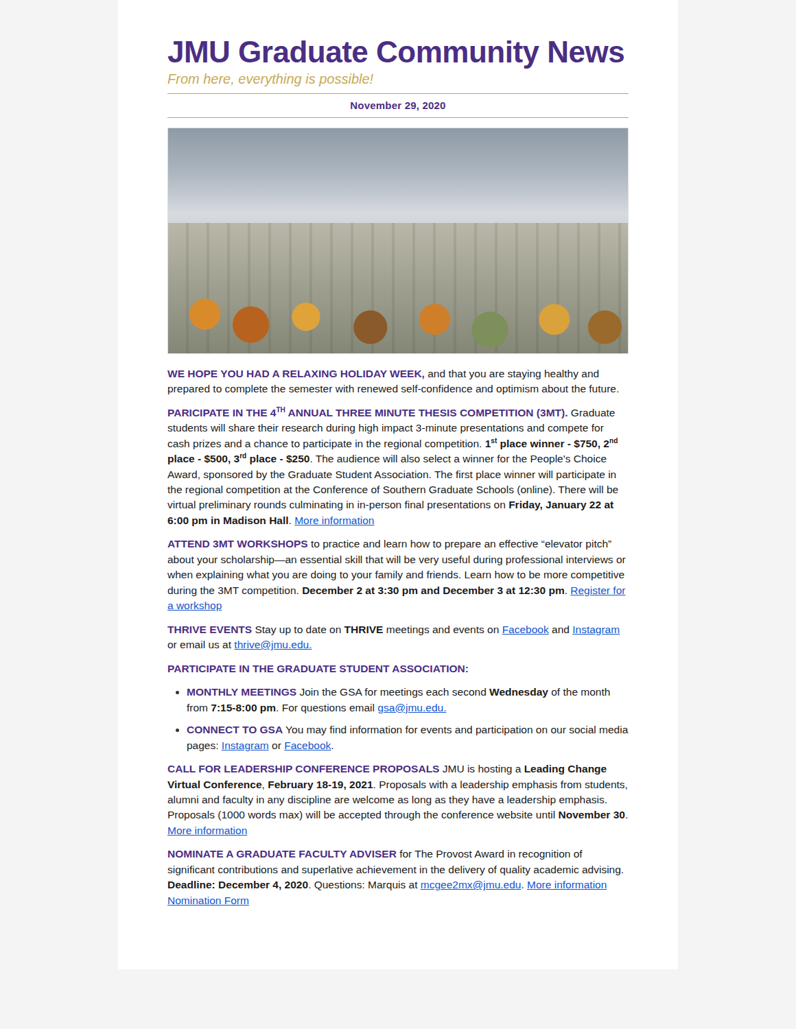JMU Graduate Community News
From here, everything is possible!
November 29, 2020
We hope you had a relaxing holiday week, and that you are staying healthy and prepared to complete the semester with renewed self-confidence and optimism about the future.
Paricipate in the 4th Annual Three Minute Thesis Competition (3MT). Graduate students will share their research during high impact 3-minute presentations and compete for cash prizes and a chance to participate in the regional competition. 1st place winner - $750, 2nd place - $500, 3rd place - $250. The audience will also select a winner for the People's Choice Award, sponsored by the Graduate Student Association. The first place winner will participate in the regional competition at the Conference of Southern Graduate Schools (online). There will be virtual preliminary rounds culminating in in-person final presentations on Friday, January 22 at 6:00 pm in Madison Hall. More information
Attend 3MT Workshops to practice and learn how to prepare an effective “elevator pitch” about your scholarship—an essential skill that will be very useful during professional interviews or when explaining what you are doing to your family and friends. Learn how to be more competitive during the 3MT competition. December 2 at 3:30 pm and December 3 at 12:30 pm. Register for a workshop
Thrive Events Stay up to date on THRIVE meetings and events on Facebook and Instagram or email us at thrive@jmu.edu.
Participate in the Graduate Student Association:
Monthly Meetings Join the GSA for meetings each second Wednesday of the month from 7:15-8:00 pm. For questions email gsa@jmu.edu.
Connect to GSA You may find information for events and participation on our social media pages: Instagram or Facebook.
Call for Leadership Conference Proposals JMU is hosting a Leading Change Virtual Conference, February 18-19, 2021. Proposals with a leadership emphasis from students, alumni and faculty in any discipline are welcome as long as they have a leadership emphasis. Proposals (1000 words max) will be accepted through the conference website until November 30. More information
Nominate a Graduate Faculty Adviser for The Provost Award in recognition of significant contributions and superlative achievement in the delivery of quality academic advising. Deadline: December 4, 2020. Questions: Marquis at mcgee2mx@jmu.edu. More information Nomination Form